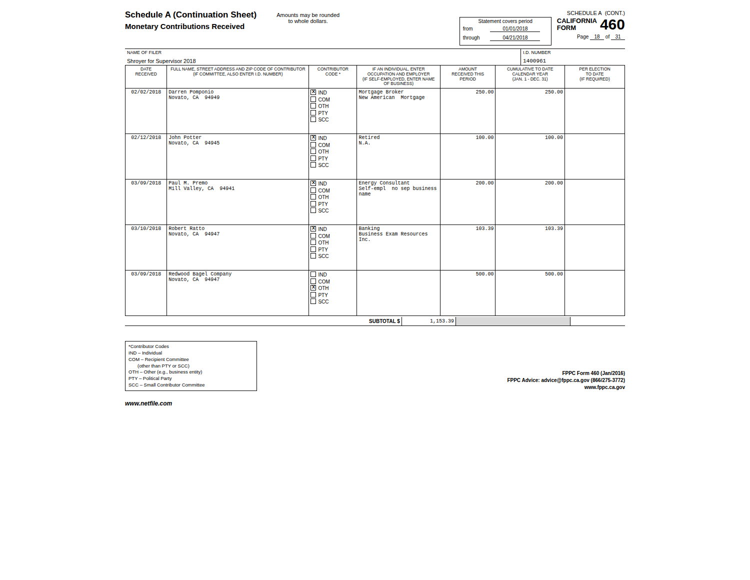Schedule A (Continuation Sheet)
Monetary Contributions Received
Amounts may be rounded to whole dollars.
SCHEDULE A (CONT.)
Statement covers period
from 01/01/2018
through 04/21/2018
CALIFORNIA
FORM
460
Page 18 of 31
NAME OF FILER
Shroyer for Supervisor 2018
I.D. NUMBER
1400961
| DATE RECEIVED | FULL NAME, STREET ADDRESS AND ZIP CODE OF CONTRIBUTOR (IF COMMITTEE, ALSO ENTER I.D. NUMBER) | CONTRIBUTOR CODE * | IF AN INDIVIDUAL, ENTER OCCUPATION AND EMPLOYER (IF SELF-EMPLOYED, ENTER NAME OF BUSINESS) | AMOUNT RECEIVED THIS PERIOD | CUMULATIVE TO DATE CALENDAR YEAR (JAN. 1 - DEC. 31) | PER ELECTION TO DATE (IF REQUIRED) |
| --- | --- | --- | --- | --- | --- | --- |
| 02/02/2018 | Darren Pomponio Novato, CA 94949 | IND COM OTH PTY SCC | Mortgage Broker New American Mortgage | 250.00 | 250.00 | |
| 02/12/2018 | John Potter Novato, CA 94945 | IND COM OTH PTY SCC | Retired N.A. | 100.00 | 100.00 | |
| 03/09/2018 | Paul M. Premo Mill Valley, CA 94941 | IND COM OTH PTY SCC | Energy Consultant Self-empl no sep business name | 200.00 | 200.00 | |
| 03/10/2018 | Robert Ratto Novato, CA 94947 | IND COM OTH PTY SCC | Banking Business Exam Resources Inc. | 103.39 | 103.39 | |
| 03/09/2018 | Redwood Bagel Company Novato, CA 94947 | IND COM OTH PTY SCC | | 500.00 | 500.00 | |
| | SUBTOTAL $ | 1,153.39 | | |
*Contributor Codes
IND – Individual
COM – Recipient Committee
(other than PTY or SCC)
OTH – Other (e.g., business entity)
PTY – Political Party
SCC – Small Contributor Committee
FPPC Form 460 (Jan/2016)
FPPC Advice: advice@fppc.ca.gov (866/275-3772)
www.fppc.ca.gov
www.netfile.com